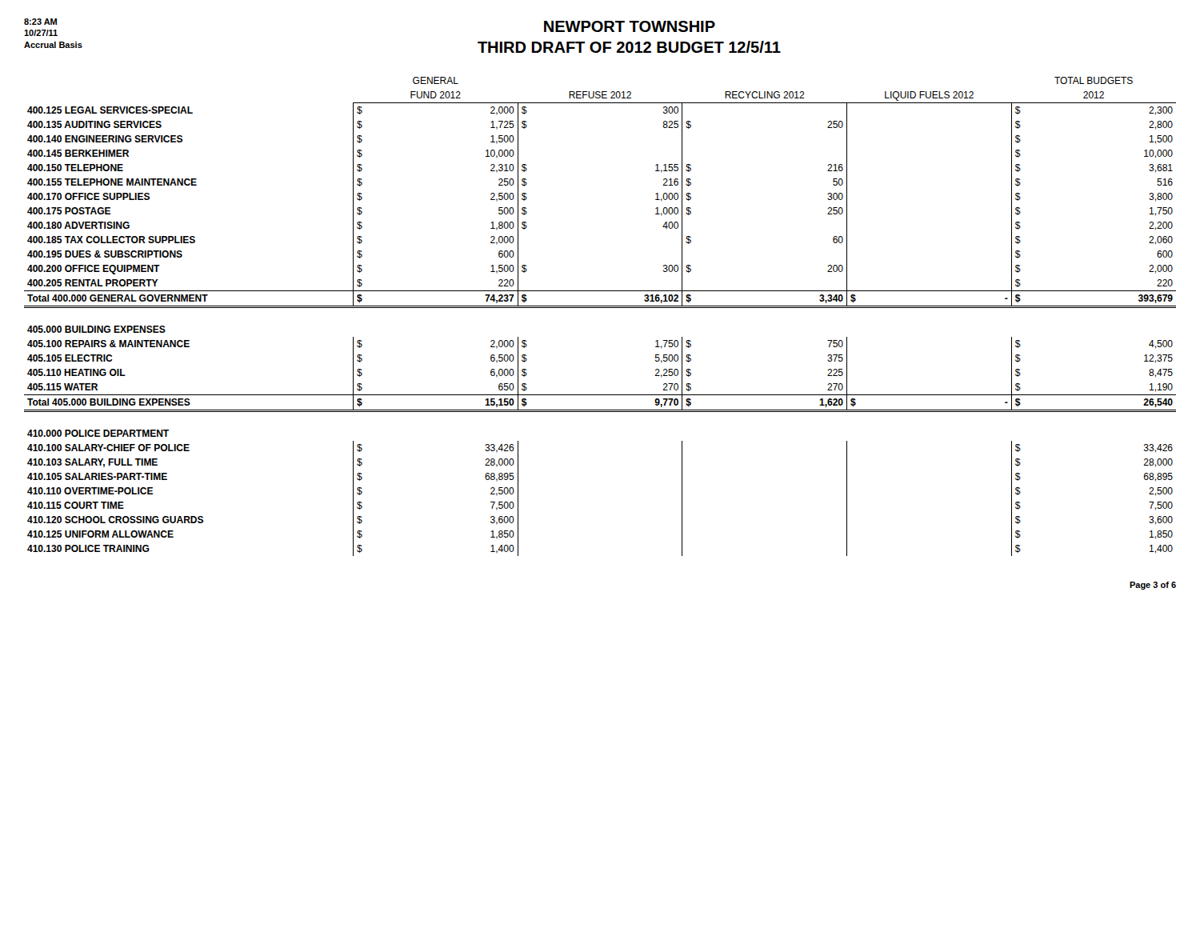8:23 AM
10/27/11
Accrual Basis
NEWPORT TOWNSHIP
THIRD DRAFT OF 2012 BUDGET 12/5/11
| | GENERAL | | | | TOTAL BUDGETS |
| --- | --- | --- | --- | --- | --- |
| | FUND 2012 | REFUSE 2012 | RECYCLING 2012 | LIQUID FUELS 2012 | 2012 |
| 400.125 LEGAL SERVICES-SPECIAL | $ | 2,000 | $ | 300 | | | | | $ | 2,300 |
| 400.135 AUDITING SERVICES | $ | 1,725 | $ | 825 | $ | 250 | | | $ | 2,800 |
| 400.140 ENGINEERING SERVICES | $ | 1,500 | | | | | | | $ | 1,500 |
| 400.145 BERKEHIMER | $ | 10,000 | | | | | | | $ | 10,000 |
| 400.150 TELEPHONE | $ | 2,310 | $ | 1,155 | $ | 216 | | | $ | 3,681 |
| 400.155 TELEPHONE MAINTENANCE | $ | 250 | $ | 216 | $ | 50 | | | $ | 516 |
| 400.170 OFFICE SUPPLIES | $ | 2,500 | $ | 1,000 | $ | 300 | | | $ | 3,800 |
| 400.175 POSTAGE | $ | 500 | $ | 1,000 | $ | 250 | | | $ | 1,750 |
| 400.180 ADVERTISING | $ | 1,800 | $ | 400 | | | | | $ | 2,200 |
| 400.185 TAX COLLECTOR SUPPLIES | $ | 2,000 | | | $ | 60 | | | $ | 2,060 |
| 400.195 DUES & SUBSCRIPTIONS | $ | 600 | | | | | | | $ | 600 |
| 400.200 OFFICE EQUIPMENT | $ | 1,500 | $ | 300 | $ | 200 | | | $ | 2,000 |
| 400.205 RENTAL PROPERTY | $ | 220 | | | | | | | $ | 220 |
| Total 400.000 GENERAL GOVERNMENT | $ | 74,237 | $ | 316,102 | $ | 3,340 | $ | - | $ | 393,679 |
| 405.000 BUILDING EXPENSES | |
| 405.100 REPAIRS & MAINTENANCE | $ | 2,000 | $ | 1,750 | $ | 750 | | | $ | 4,500 |
| 405.105 ELECTRIC | $ | 6,500 | $ | 5,500 | $ | 375 | | | $ | 12,375 |
| 405.110 HEATING OIL | $ | 6,000 | $ | 2,250 | $ | 225 | | | $ | 8,475 |
| 405.115 WATER | $ | 650 | $ | 270 | $ | 270 | | | $ | 1,190 |
| Total 405.000 BUILDING EXPENSES | $ | 15,150 | $ | 9,770 | $ | 1,620 | $ | - | $ | 26,540 |
| 410.000 POLICE DEPARTMENT | |
| 410.100 SALARY-CHIEF OF POLICE | $ | 33,426 | | | | | | | $ | 33,426 |
| 410.103 SALARY, FULL TIME | $ | 28,000 | | | | | | | $ | 28,000 |
| 410.105 SALARIES-PART-TIME | $ | 68,895 | | | | | | | $ | 68,895 |
| 410.110 OVERTIME-POLICE | $ | 2,500 | | | | | | | $ | 2,500 |
| 410.115 COURT TIME | $ | 7,500 | | | | | | | $ | 7,500 |
| 410.120 SCHOOL CROSSING GUARDS | $ | 3,600 | | | | | | | $ | 3,600 |
| 410.125 UNIFORM ALLOWANCE | $ | 1,850 | | | | | | | $ | 1,850 |
| 410.130 POLICE TRAINING | $ | 1,400 | | | | | | | $ | 1,400 |
Page 3 of 6